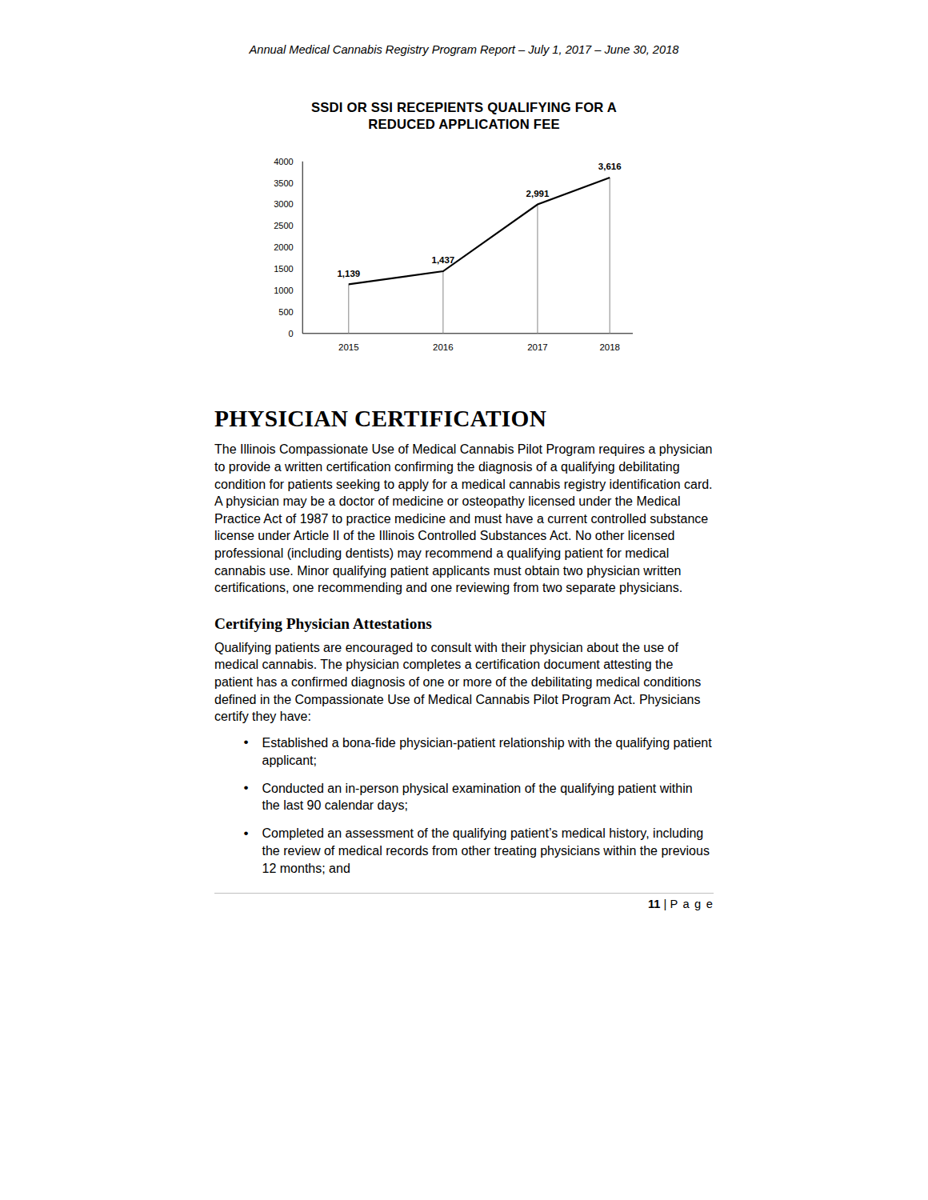Annual Medical Cannabis Registry Program Report – July 1, 2017 – June 30, 2018
SSDI OR SSI RECEPIENTS QUALIFYING FOR A
REDUCED APPLICATION FEE
4000 3500 3000 2500 2000 1500 1000 500 0 1,139 1,437 2,991 3,616 2015 2016 2017 2018
PHYSICIAN CERTIFICATION
The Illinois Compassionate Use of Medical Cannabis Pilot Program requires a physician to provide a written certification confirming the diagnosis of a qualifying debilitating condition for patients seeking to apply for a medical cannabis registry identification card. A physician may be a doctor of medicine or osteopathy licensed under the Medical Practice Act of 1987 to practice medicine and must have a current controlled substance license under Article II of the Illinois Controlled Substances Act. No other licensed professional (including dentists) may recommend a qualifying patient for medical cannabis use. Minor qualifying patient applicants must obtain two physician written certifications, one recommending and one reviewing from two separate physicians.
Certifying Physician Attestations
Qualifying patients are encouraged to consult with their physician about the use of medical cannabis. The physician completes a certification document attesting the patient has a confirmed diagnosis of one or more of the debilitating medical conditions defined in the Compassionate Use of Medical Cannabis Pilot Program Act. Physicians certify they have:
Established a bona-fide physician-patient relationship with the qualifying patient applicant;
Conducted an in-person physical examination of the qualifying patient within the last 90 calendar days;
Completed an assessment of the qualifying patient’s medical history, including the review of medical records from other treating physicians within the previous 12 months; and
11 | P a g e